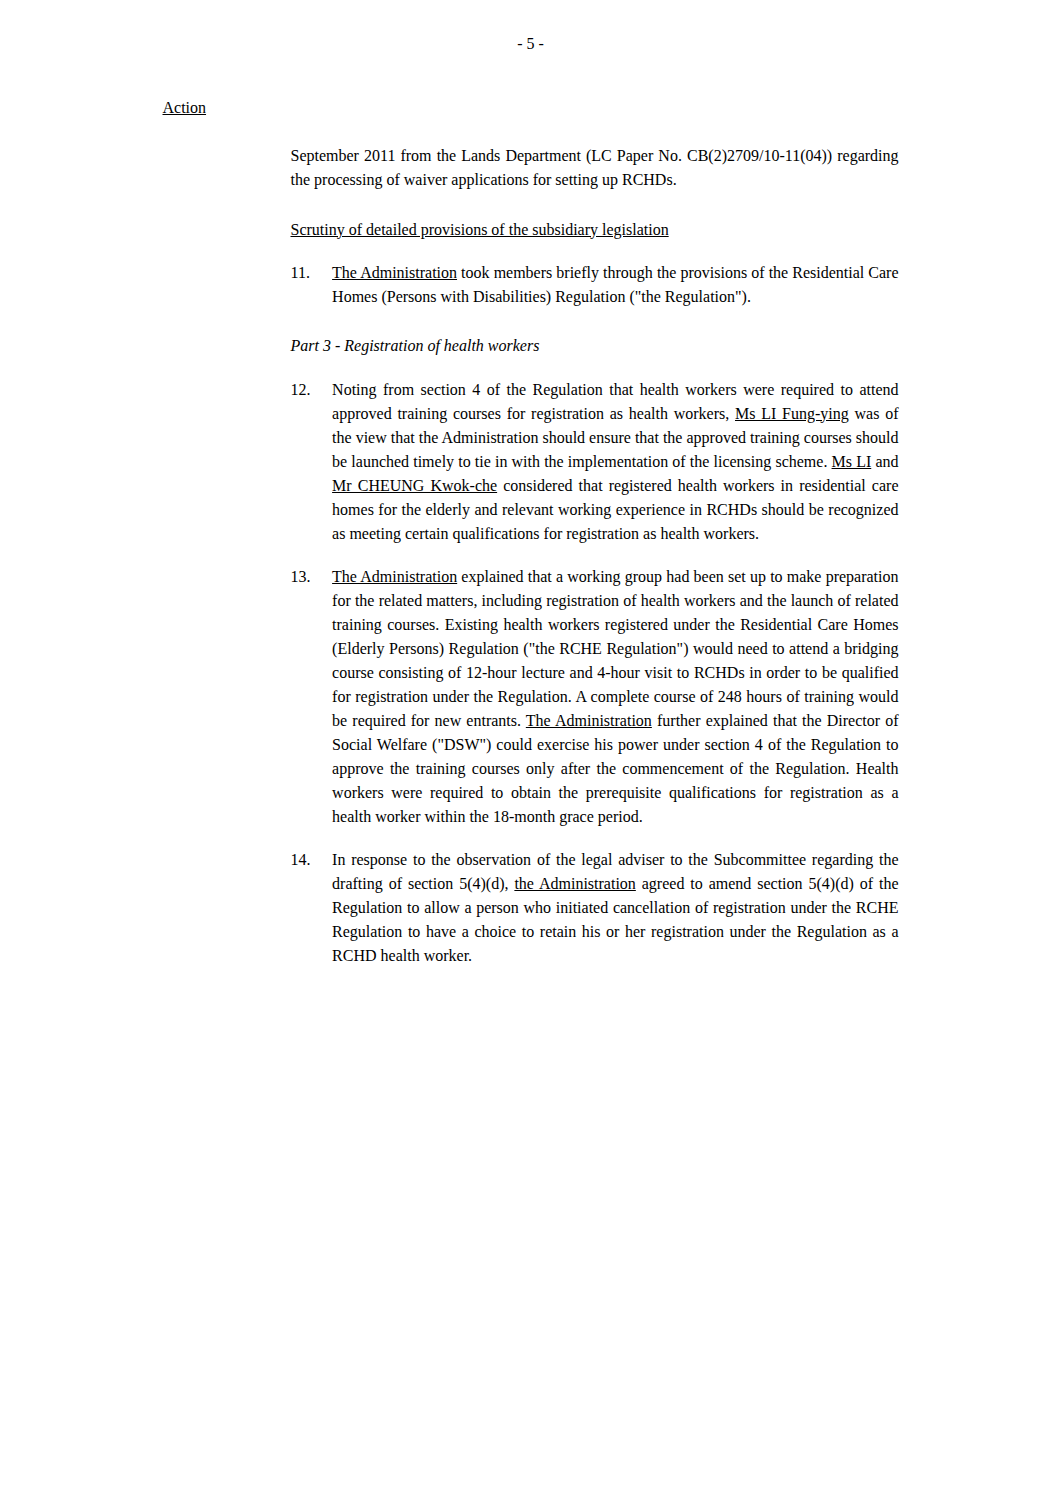- 5 -
Action
September 2011 from the Lands Department (LC Paper No. CB(2)2709/10-11(04)) regarding the processing of waiver applications for setting up RCHDs.
Scrutiny of detailed provisions of the subsidiary legislation
11.
The Administration took members briefly through the provisions of the Residential Care Homes (Persons with Disabilities) Regulation ("the Regulation").
Part 3 - Registration of health workers
12.
Noting from section 4 of the Regulation that health workers were required to attend approved training courses for registration as health workers, Ms LI Fung-ying was of the view that the Administration should ensure that the approved training courses should be launched timely to tie in with the implementation of the licensing scheme. Ms LI and Mr CHEUNG Kwok-che considered that registered health workers in residential care homes for the elderly and relevant working experience in RCHDs should be recognized as meeting certain qualifications for registration as health workers.
13.
The Administration explained that a working group had been set up to make preparation for the related matters, including registration of health workers and the launch of related training courses. Existing health workers registered under the Residential Care Homes (Elderly Persons) Regulation ("the RCHE Regulation") would need to attend a bridging course consisting of 12-hour lecture and 4-hour visit to RCHDs in order to be qualified for registration under the Regulation. A complete course of 248 hours of training would be required for new entrants. The Administration further explained that the Director of Social Welfare ("DSW") could exercise his power under section 4 of the Regulation to approve the training courses only after the commencement of the Regulation. Health workers were required to obtain the prerequisite qualifications for registration as a health worker within the 18-month grace period.
14.
In response to the observation of the legal adviser to the Subcommittee regarding the drafting of section 5(4)(d), the Administration agreed to amend section 5(4)(d) of the Regulation to allow a person who initiated cancellation of registration under the RCHE Regulation to have a choice to retain his or her registration under the Regulation as a RCHD health worker.